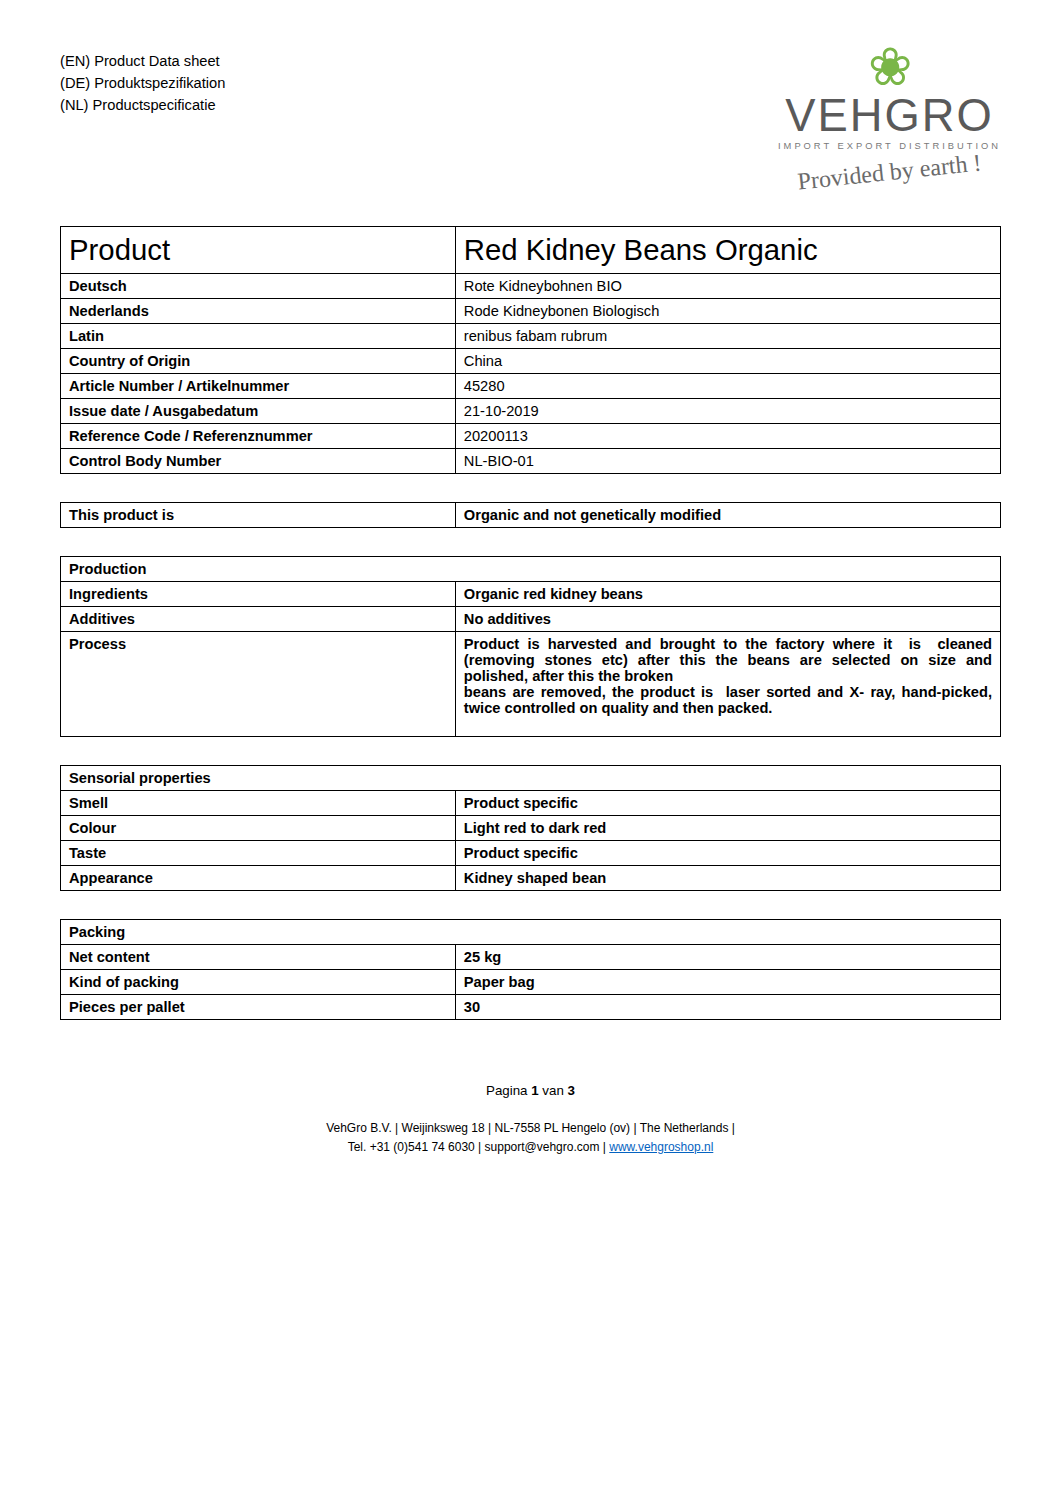(EN) Product Data sheet
(DE) Produktspezifikation
(NL) Productspecificatie
❀
VEHGRO
IMPORT EXPORT DISTRIBUTION
Provided by earth !
| Product | Red Kidney Beans Organic |
| Deutsch | Rote Kidneybohnen BIO |
| Nederlands | Rode Kidneybonen Biologisch |
| Latin | renibus fabam rubrum |
| Country of Origin | China |
| Article Number / Artikelnummer | 45280 |
| Issue date / Ausgabedatum | 21-10-2019 |
| Reference Code / Referenznummer | 20200113 |
| Control Body Number | NL-BIO-01 |
| This product is | Organic and not genetically modified |
| Production |
| Ingredients | Organic red kidney beans |
| Additives | No additives |
| Process | Product is harvested and brought to the factory where it is cleaned (removing stones etc) after this the beans are selected on size and polished, after this the broken beans are removed, the product is laser sorted and X- ray, hand-picked, twice controlled on quality and then packed. |
| Sensorial properties |
| Smell | Product specific |
| Colour | Light red to dark red |
| Taste | Product specific |
| Appearance | Kidney shaped bean |
| Packing |
| Net content | 25 kg |
| Kind of packing | Paper bag |
| Pieces per pallet | 30 |
Pagina 1 van 3
VehGro B.V. | Weijinksweg 18 | NL-7558 PL Hengelo (ov) | The Netherlands |
Tel. +31 (0)541 74 6030 | support@vehgro.com | www.vehgroshop.nl